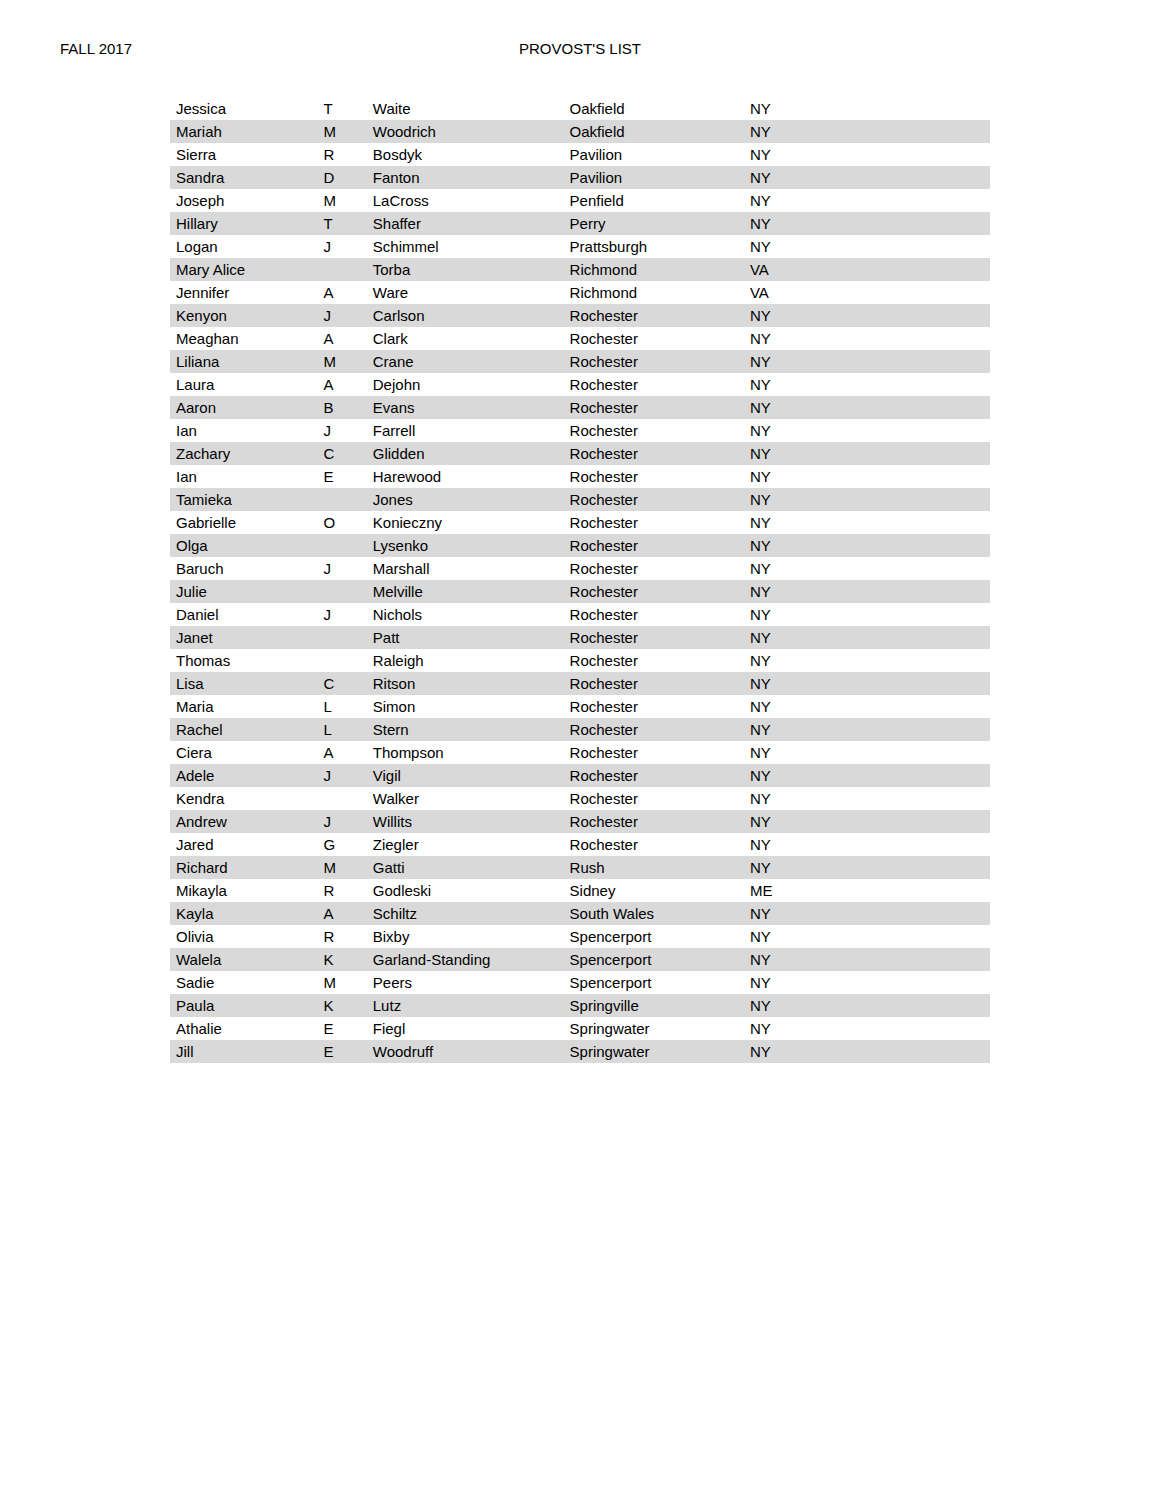FALL 2017
PROVOST'S LIST
| Jessica | T | Waite | Oakfield | NY | |
| Mariah | M | Woodrich | Oakfield | NY | |
| Sierra | R | Bosdyk | Pavilion | NY | |
| Sandra | D | Fanton | Pavilion | NY | |
| Joseph | M | LaCross | Penfield | NY | |
| Hillary | T | Shaffer | Perry | NY | |
| Logan | J | Schimmel | Prattsburgh | NY | |
| Mary Alice | | Torba | Richmond | VA | |
| Jennifer | A | Ware | Richmond | VA | |
| Kenyon | J | Carlson | Rochester | NY | |
| Meaghan | A | Clark | Rochester | NY | |
| Liliana | M | Crane | Rochester | NY | |
| Laura | A | Dejohn | Rochester | NY | |
| Aaron | B | Evans | Rochester | NY | |
| Ian | J | Farrell | Rochester | NY | |
| Zachary | C | Glidden | Rochester | NY | |
| Ian | E | Harewood | Rochester | NY | |
| Tamieka | | Jones | Rochester | NY | |
| Gabrielle | O | Konieczny | Rochester | NY | |
| Olga | | Lysenko | Rochester | NY | |
| Baruch | J | Marshall | Rochester | NY | |
| Julie | | Melville | Rochester | NY | |
| Daniel | J | Nichols | Rochester | NY | |
| Janet | | Patt | Rochester | NY | |
| Thomas | | Raleigh | Rochester | NY | |
| Lisa | C | Ritson | Rochester | NY | |
| Maria | L | Simon | Rochester | NY | |
| Rachel | L | Stern | Rochester | NY | |
| Ciera | A | Thompson | Rochester | NY | |
| Adele | J | Vigil | Rochester | NY | |
| Kendra | | Walker | Rochester | NY | |
| Andrew | J | Willits | Rochester | NY | |
| Jared | G | Ziegler | Rochester | NY | |
| Richard | M | Gatti | Rush | NY | |
| Mikayla | R | Godleski | Sidney | ME | |
| Kayla | A | Schiltz | South Wales | NY | |
| Olivia | R | Bixby | Spencerport | NY | |
| Walela | K | Garland-Standing | Spencerport | NY | |
| Sadie | M | Peers | Spencerport | NY | |
| Paula | K | Lutz | Springville | NY | |
| Athalie | E | Fiegl | Springwater | NY | |
| Jill | E | Woodruff | Springwater | NY | |